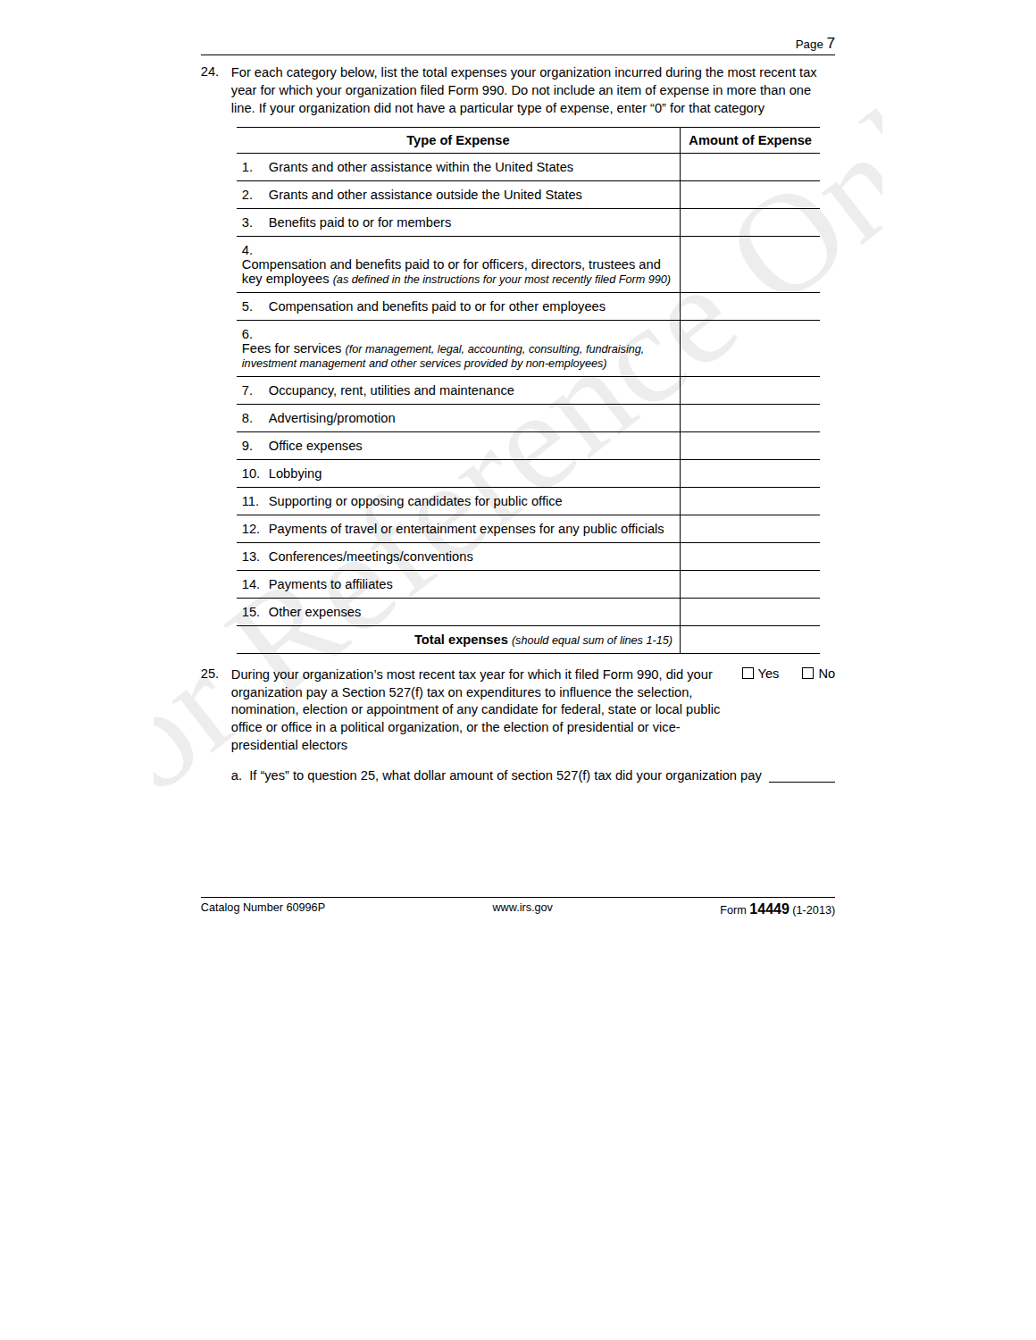For Reference Only
Page 7
24.
For each category below, list the total expenses your organization incurred during the most recent tax year for which your organization filed Form 990. Do not include an item of expense in more than one line. If your organization did not have a particular type of expense, enter “0” for that category
| Type of Expense | Amount of Expense |
| --- | --- |
| 1. Grants and other assistance within the United States | |
| 2. Grants and other assistance outside the United States | |
| 3. Benefits paid to or for members | |
| 4. Compensation and benefits paid to or for officers, directors, trustees and key employees (as defined in the instructions for your most recently filed Form 990) | |
| 5. Compensation and benefits paid to or for other employees | |
| 6. Fees for services (for management, legal, accounting, consulting, fundraising, investment management and other services provided by non-employees) | |
| 7. Occupancy, rent, utilities and maintenance | |
| 8. Advertising/promotion | |
| 9. Office expenses | |
| 10. Lobbying | |
| 11. Supporting or opposing candidates for public office | |
| 12. Payments of travel or entertainment expenses for any public officials | |
| 13. Conferences/meetings/conventions | |
| 14. Payments to affiliates | |
| 15. Other expenses | |
| Total expenses (should equal sum of lines 1-15) | |
25.
During your organization’s most recent tax year for which it filed Form 990, did your organization pay a Section 527(f) tax on expenditures to influence the selection, nomination, election or appointment of any candidate for federal, state or local public office or office in a political organization, or the election of presidential or vice-presidential electors
Yes No
a. If “yes” to question 25, what dollar amount of section 527(f) tax did your organization pay
Catalog Number 60996P
www.irs.gov
Form 14449 (1-2013)